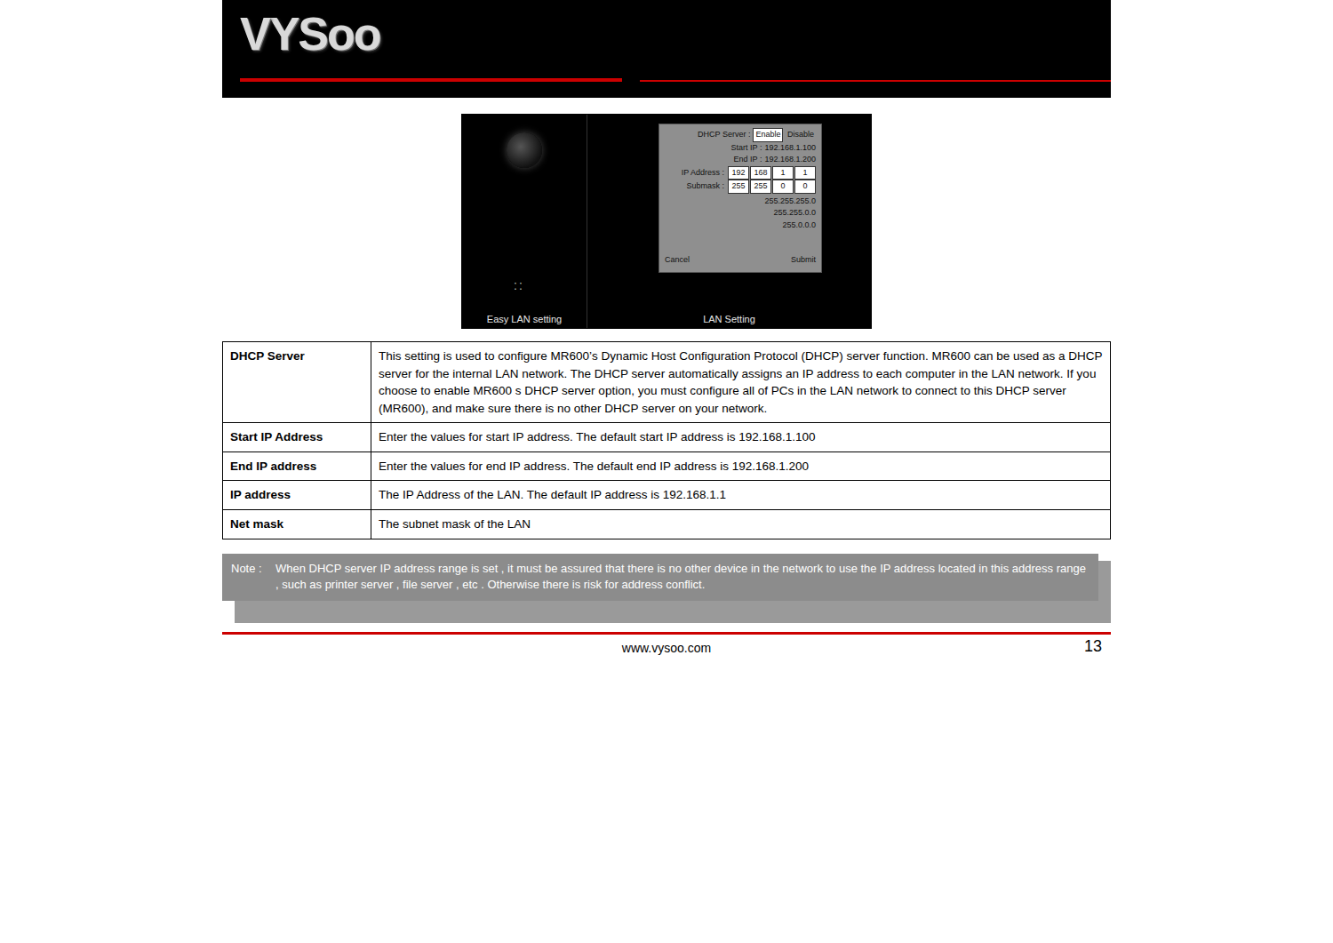VYSoo
::
Easy LAN setting
DHCP Server : Enable Disable
Start IP : 192.168.1.100
End IP : 192.168.1.200
IP Address : 19216811
Submask : 25525500
255.255.255.0
255.255.0.0
255.0.0.0
Cancel Submit
LAN Setting
| DHCP Server | This setting is used to configure MR600’s Dynamic Host Configuration Protocol (DHCP) server function. MR600 can be used as a DHCP server for the internal LAN network. The DHCP server automatically assigns an IP address to each computer in the LAN network. If you choose to enable MR600 s DHCP server option, you must configure all of PCs in the LAN network to connect to this DHCP server (MR600), and make sure there is no other DHCP server on your network. |
| Start IP Address | Enter the values for start IP address. The default start IP address is 192.168.1.100 |
| End IP address | Enter the values for end IP address. The default end IP address is 192.168.1.200 |
| IP address | The IP Address of the LAN. The default IP address is 192.168.1.1 |
| Net mask | The subnet mask of the LAN |
Note : When DHCP server IP address range is set , it must be assured that there is no other device in the network to use the IP address located in this address range , such as printer server , file server , etc . Otherwise there is risk for address conflict.
Note : When DHCP server IP address range is set , it must be assured that there is no other device in the network to use the IP address located in this address range , such as printer server , file server , etc . Otherwise there is risk for address conflict.
www.vysoo.com
13